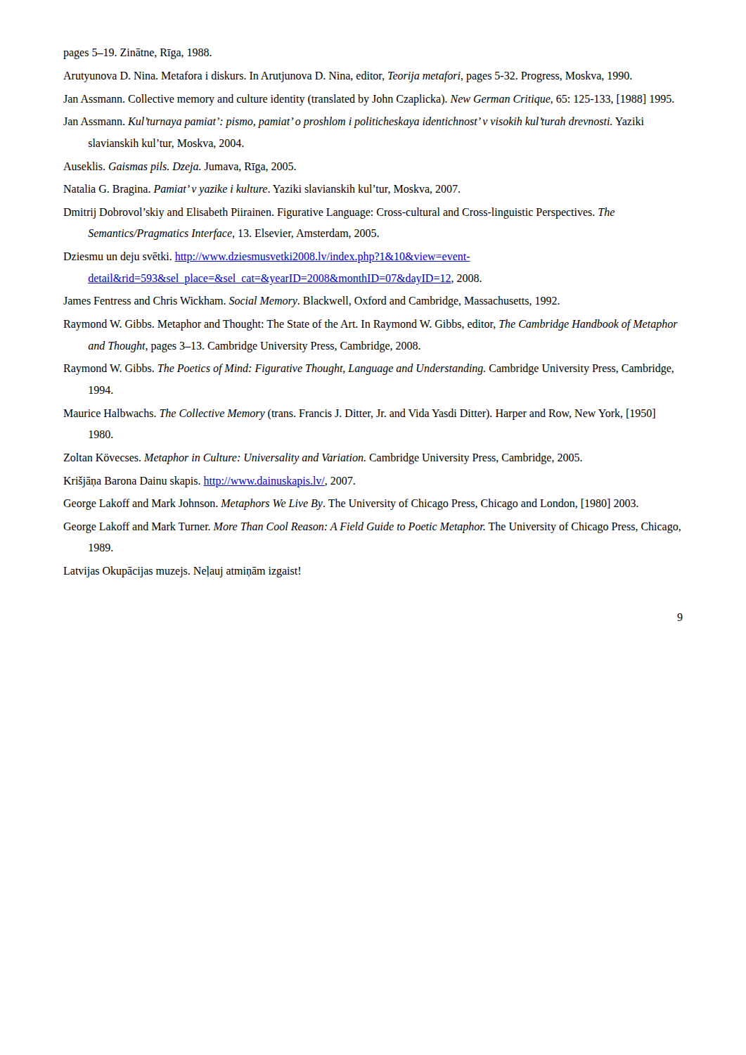pages 5–19. Zinātne, Rīga, 1988.
Arutyunova D. Nina. Metafora i diskurs. In Arutjunova D. Nina, editor, Teorija metafori, pages 5-32. Progress, Moskva, 1990.
Jan Assmann. Collective memory and culture identity (translated by John Czaplicka). New German Critique, 65: 125-133, [1988] 1995.
Jan Assmann. Kul’turnaya pamiat’: pismo, pamiat’ o proshlom i politicheskaya identichnost’ v visokih kul’turah drevnosti. Yaziki slavianskih kul’tur, Moskva, 2004.
Auseklis. Gaismas pils. Dzeja. Jumava, Rīga, 2005.
Natalia G. Bragina. Pamiat’ v yazike i kulture. Yaziki slavianskih kul’tur, Moskva, 2007.
Dmitrij Dobrovol’skiy and Elisabeth Piirainen. Figurative Language: Cross-cultural and Cross-linguistic Perspectives. The Semantics/Pragmatics Interface, 13. Elsevier, Amsterdam, 2005.
Dziesmu un deju svētki. http://www.dziesmusvetki2008.lv/index.php?1&10&view=event-detail&rid=593&sel_place=&sel_cat=&yearID=2008&monthID=07&dayID=12, 2008.
James Fentress and Chris Wickham. Social Memory. Blackwell, Oxford and Cambridge, Massachusetts, 1992.
Raymond W. Gibbs. Metaphor and Thought: The State of the Art. In Raymond W. Gibbs, editor, The Cambridge Handbook of Metaphor and Thought, pages 3–13. Cambridge University Press, Cambridge, 2008.
Raymond W. Gibbs. The Poetics of Mind: Figurative Thought, Language and Understanding. Cambridge University Press, Cambridge, 1994.
Maurice Halbwachs. The Collective Memory (trans. Francis J. Ditter, Jr. and Vida Yasdi Ditter). Harper and Row, New York, [1950] 1980.
Zoltan Kövecses. Metaphor in Culture: Universality and Variation. Cambridge University Press, Cambridge, 2005.
Krišjāņa Barona Dainu skapis. http://www.dainuskapis.lv/, 2007.
George Lakoff and Mark Johnson. Metaphors We Live By. The University of Chicago Press, Chicago and London, [1980] 2003.
George Lakoff and Mark Turner. More Than Cool Reason: A Field Guide to Poetic Metaphor. The University of Chicago Press, Chicago, 1989.
Latvijas Okupācijas muzejs. Neļauj atmiņām izgaist!
9